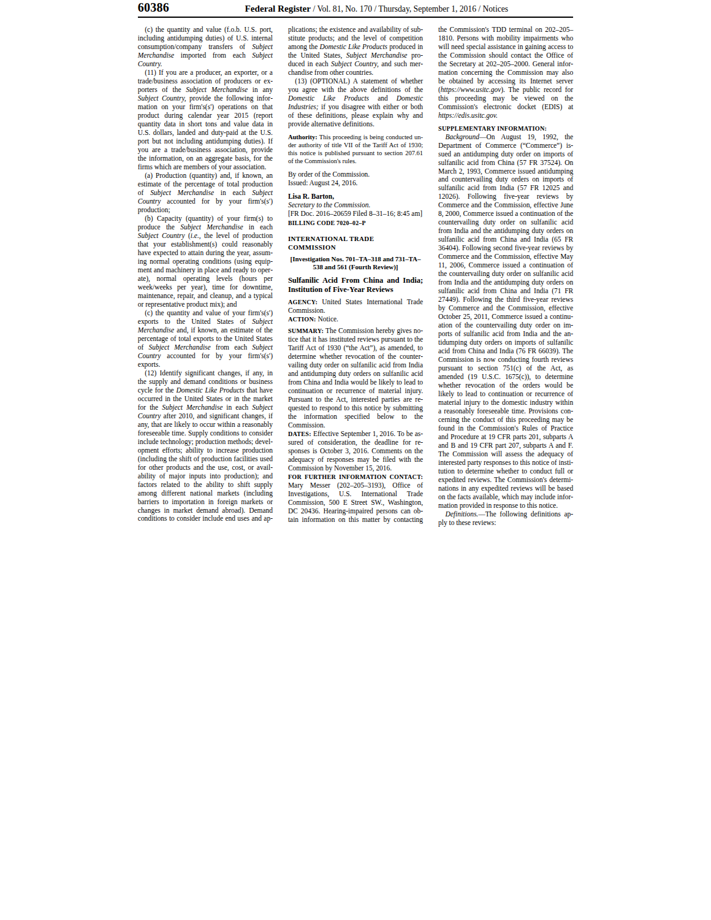60386
Federal Register / Vol. 81, No. 170 / Thursday, September 1, 2016 / Notices
(c) the quantity and value (f.o.b. U.S. port, including antidumping duties) of U.S. internal consumption/company transfers of Subject Merchandise imported from each Subject Country.
(11) If you are a producer, an exporter, or a trade/business association of producers or exporters of the Subject Merchandise in any Subject Country, provide the following information on your firm's(s') operations on that product during calendar year 2015 (report quantity data in short tons and value data in U.S. dollars, landed and duty-paid at the U.S. port but not including antidumping duties). If you are a trade/business association, provide the information, on an aggregate basis, for the firms which are members of your association.
(a) Production (quantity) and, if known, an estimate of the percentage of total production of Subject Merchandise in each Subject Country accounted for by your firm's(s') production;
(b) Capacity (quantity) of your firm(s) to produce the Subject Merchandise in each Subject Country (i.e., the level of production that your establishment(s) could reasonably have expected to attain during the year, assuming normal operating conditions (using equipment and machinery in place and ready to operate), normal operating levels (hours per week/weeks per year), time for downtime, maintenance, repair, and cleanup, and a typical or representative product mix); and
(c) the quantity and value of your firm's(s') exports to the United States of Subject Merchandise and, if known, an estimate of the percentage of total exports to the United States of Subject Merchandise from each Subject Country accounted for by your firm's(s') exports.
(12) Identify significant changes, if any, in the supply and demand conditions or business cycle for the Domestic Like Products that have occurred in the United States or in the market for the Subject Merchandise in each Subject Country after 2010, and significant changes, if any, that are likely to occur within a reasonably foreseeable time. Supply conditions to consider include technology; production methods; development efforts; ability to increase production (including the shift of production facilities used for other products and the use, cost, or availability of major inputs into production); and factors related to the ability to shift supply among different national markets (including barriers to importation in foreign markets or changes in market demand abroad). Demand conditions to consider include end uses and applications; the existence and availability of substitute products; and the level of competition among the Domestic Like Products produced in the United States, Subject Merchandise produced in each Subject Country, and such merchandise from other countries.
(13) (OPTIONAL) A statement of whether you agree with the above definitions of the Domestic Like Products and Domestic Industries; if you disagree with either or both of these definitions, please explain why and provide alternative definitions.
Authority: This proceeding is being conducted under authority of title VII of the Tariff Act of 1930; this notice is published pursuant to section 207.61 of the Commission's rules.
By order of the Commission.
Issued: August 24, 2016.
Lisa R. Barton,
Secretary to the Commission.
[FR Doc. 2016–20659 Filed 8–31–16; 8:45 am]
BILLING CODE 7020–02–P
INTERNATIONAL TRADE COMMISSION
[Investigation Nos. 701–TA–318 and 731–TA–538 and 561 (Fourth Review)]
Sulfanilic Acid From China and India; Institution of Five-Year Reviews
AGENCY: United States International Trade Commission.
ACTION: Notice.
SUMMARY: The Commission hereby gives notice that it has instituted reviews pursuant to the Tariff Act of 1930 (“the Act”), as amended, to determine whether revocation of the countervailing duty order on sulfanilic acid from India and antidumping duty orders on sulfanilic acid from China and India would be likely to lead to continuation or recurrence of material injury. Pursuant to the Act, interested parties are requested to respond to this notice by submitting the information specified below to the Commission.
DATES: Effective September 1, 2016. To be assured of consideration, the deadline for responses is October 3, 2016. Comments on the adequacy of responses may be filed with the Commission by November 15, 2016.
FOR FURTHER INFORMATION CONTACT: Mary Messer (202–205–3193), Office of Investigations, U.S. International Trade Commission, 500 E Street SW., Washington, DC 20436. Hearing-impaired persons can obtain information on this matter by contacting the Commission's TDD terminal on 202–205–1810. Persons with mobility impairments who will need special assistance in gaining access to the Commission should contact the Office of the Secretary at 202–205–2000. General information concerning the Commission may also be obtained by accessing its Internet server (https://www.usitc.gov). The public record for this proceeding may be viewed on the Commission's electronic docket (EDIS) at https://edis.usitc.gov.
SUPPLEMENTARY INFORMATION:
Background—On August 19, 1992, the Department of Commerce (“Commerce”) issued an antidumping duty order on imports of sulfanilic acid from China (57 FR 37524). On March 2, 1993, Commerce issued antidumping and countervailing duty orders on imports of sulfanilic acid from India (57 FR 12025 and 12026). Following five-year reviews by Commerce and the Commission, effective June 8, 2000, Commerce issued a continuation of the countervailing duty order on sulfanilic acid from India and the antidumping duty orders on sulfanilic acid from China and India (65 FR 36404). Following second five-year reviews by Commerce and the Commission, effective May 11, 2006, Commerce issued a continuation of the countervailing duty order on sulfanilic acid from India and the antidumping duty orders on sulfanilic acid from China and India (71 FR 27449). Following the third five-year reviews by Commerce and the Commission, effective October 25, 2011, Commerce issued a continuation of the countervailing duty order on imports of sulfanilic acid from India and the antidumping duty orders on imports of sulfanilic acid from China and India (76 FR 66039). The Commission is now conducting fourth reviews pursuant to section 751(c) of the Act, as amended (19 U.S.C. 1675(c)), to determine whether revocation of the orders would be likely to lead to continuation or recurrence of material injury to the domestic industry within a reasonably foreseeable time. Provisions concerning the conduct of this proceeding may be found in the Commission's Rules of Practice and Procedure at 19 CFR parts 201, subparts A and B and 19 CFR part 207, subparts A and F. The Commission will assess the adequacy of interested party responses to this notice of institution to determine whether to conduct full or expedited reviews. The Commission's determinations in any expedited reviews will be based on the facts available, which may include information provided in response to this notice.
Definitions.—The following definitions apply to these reviews: